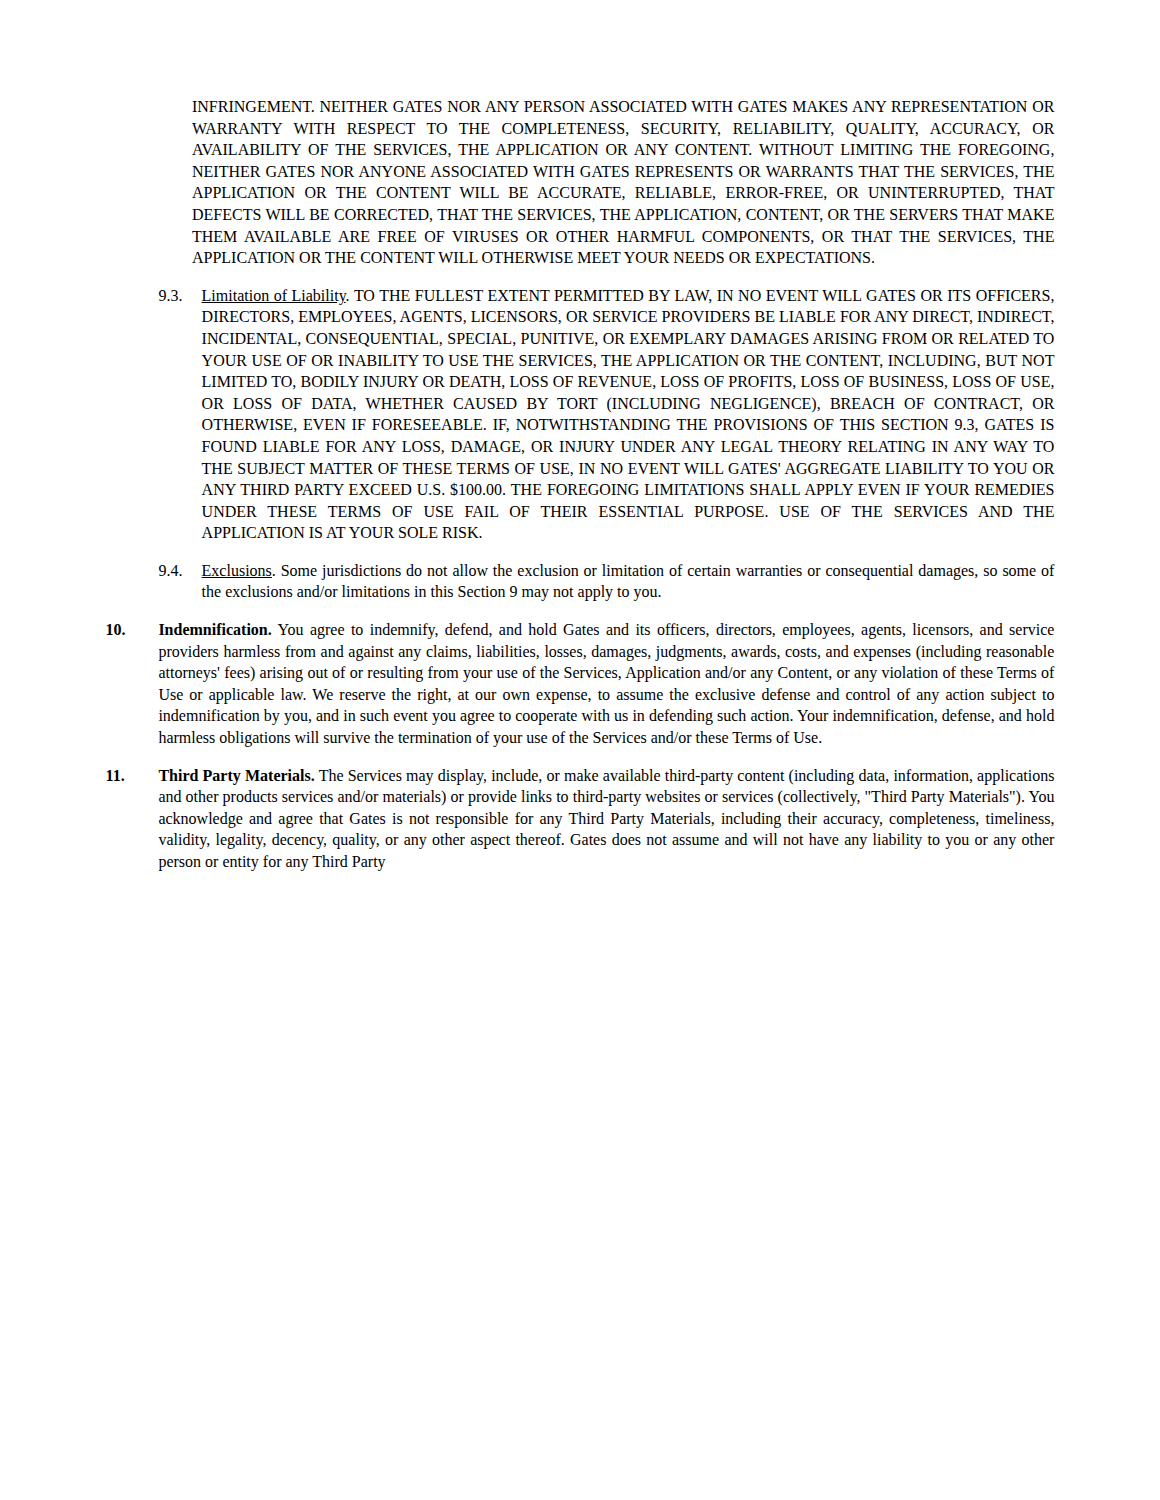Infringement. Neither Gates nor any person associated with Gates makes any representation or warranty with respect to the completeness, security, reliability, quality, accuracy, or availability of the Services, the Application or any Content. Without limiting the foregoing, neither Gates nor anyone associated with Gates represents or warrants that the Services, the Application or the Content will be accurate, reliable, error-free, or uninterrupted, that defects will be corrected, that the Services, the Application, Content, or the servers that make them available are free of viruses or other harmful components, or that the Services, the Application or the Content will otherwise meet your needs or expectations.
9.3.
Limitation of Liability. To the fullest extent permitted by law, in no event will Gates or its officers, directors, employees, agents, licensors, or service providers be liable for any direct, indirect, incidental, consequential, special, punitive, or exemplary damages arising from or related to your use of or inability to use the Services, the Application or the Content, including, but not limited to, bodily injury or death, loss of revenue, loss of profits, loss of business, loss of use, or loss of data, whether caused by tort (including negligence), breach of contract, or otherwise, even if foreseeable. If, notwithstanding the provisions of this Section 9.3, Gates is found liable for any loss, damage, or injury under any legal theory relating in any way to the subject matter of these Terms of Use, in no event will Gates' aggregate liability to you or any third party exceed U.S. $100.00. The foregoing limitations shall apply even if your remedies under these Terms of Use fail of their essential purpose. Use of the Services and the Application is at your sole risk.
9.4.
Exclusions. Some jurisdictions do not allow the exclusion or limitation of certain warranties or consequential damages, so some of the exclusions and/or limitations in this Section 9 may not apply to you.
10.
Indemnification. You agree to indemnify, defend, and hold Gates and its officers, directors, employees, agents, licensors, and service providers harmless from and against any claims, liabilities, losses, damages, judgments, awards, costs, and expenses (including reasonable attorneys' fees) arising out of or resulting from your use of the Services, Application and/or any Content, or any violation of these Terms of Use or applicable law. We reserve the right, at our own expense, to assume the exclusive defense and control of any action subject to indemnification by you, and in such event you agree to cooperate with us in defending such action. Your indemnification, defense, and hold harmless obligations will survive the termination of your use of the Services and/or these Terms of Use.
11.
Third Party Materials. The Services may display, include, or make available third-party content (including data, information, applications and other products services and/or materials) or provide links to third-party websites or services (collectively, "Third Party Materials"). You acknowledge and agree that Gates is not responsible for any Third Party Materials, including their accuracy, completeness, timeliness, validity, legality, decency, quality, or any other aspect thereof. Gates does not assume and will not have any liability to you or any other person or entity for any Third Party